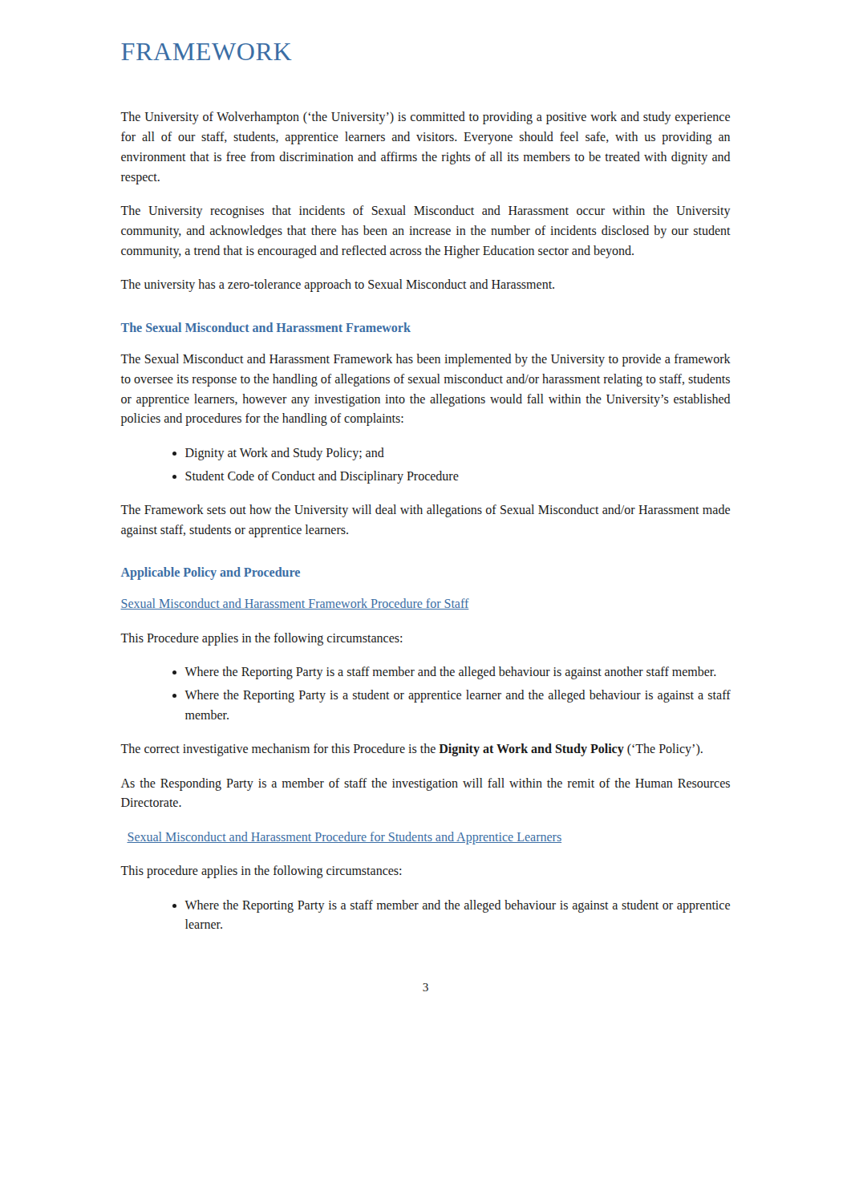FRAMEWORK
The University of Wolverhampton (‘the University’) is committed to providing a positive work and study experience for all of our staff, students, apprentice learners and visitors. Everyone should feel safe, with us providing an environment that is free from discrimination and affirms the rights of all its members to be treated with dignity and respect.
The University recognises that incidents of Sexual Misconduct and Harassment occur within the University community, and acknowledges that there has been an increase in the number of incidents disclosed by our student community, a trend that is encouraged and reflected across the Higher Education sector and beyond.
The university has a zero-tolerance approach to Sexual Misconduct and Harassment.
The Sexual Misconduct and Harassment Framework
The Sexual Misconduct and Harassment Framework has been implemented by the University to provide a framework to oversee its response to the handling of allegations of sexual misconduct and/or harassment relating to staff, students or apprentice learners, however any investigation into the allegations would fall within the University’s established policies and procedures for the handling of complaints:
Dignity at Work and Study Policy; and
Student Code of Conduct and Disciplinary Procedure
The Framework sets out how the University will deal with allegations of Sexual Misconduct and/or Harassment made against staff, students or apprentice learners.
Applicable Policy and Procedure
Sexual Misconduct and Harassment Framework Procedure for Staff
This Procedure applies in the following circumstances:
Where the Reporting Party is a staff member and the alleged behaviour is against another staff member.
Where the Reporting Party is a student or apprentice learner and the alleged behaviour is against a staff member.
The correct investigative mechanism for this Procedure is the Dignity at Work and Study Policy (‘The Policy’).
As the Responding Party is a member of staff the investigation will fall within the remit of the Human Resources Directorate.
Sexual Misconduct and Harassment Procedure for Students and Apprentice Learners
This procedure applies in the following circumstances:
Where the Reporting Party is a staff member and the alleged behaviour is against a student or apprentice learner.
3